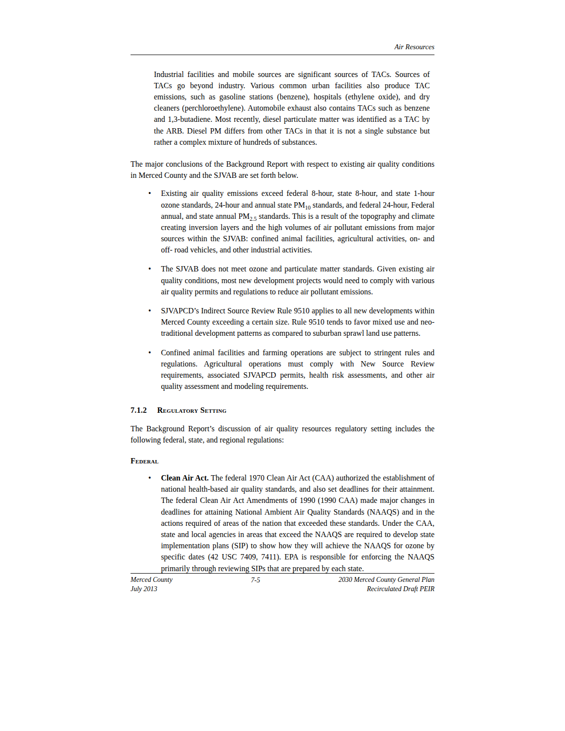Air Resources
Industrial facilities and mobile sources are significant sources of TACs. Sources of TACs go beyond industry. Various common urban facilities also produce TAC emissions, such as gasoline stations (benzene), hospitals (ethylene oxide), and dry cleaners (perchloroethylene). Automobile exhaust also contains TACs such as benzene and 1,3-butadiene. Most recently, diesel particulate matter was identified as a TAC by the ARB. Diesel PM differs from other TACs in that it is not a single substance but rather a complex mixture of hundreds of substances.
The major conclusions of the Background Report with respect to existing air quality conditions in Merced County and the SJVAB are set forth below.
Existing air quality emissions exceed federal 8-hour, state 8-hour, and state 1-hour ozone standards, 24-hour and annual state PM10 standards, and federal 24-hour, Federal annual, and state annual PM2.5 standards. This is a result of the topography and climate creating inversion layers and the high volumes of air pollutant emissions from major sources within the SJVAB: confined animal facilities, agricultural activities, on- and off- road vehicles, and other industrial activities.
The SJVAB does not meet ozone and particulate matter standards. Given existing air quality conditions, most new development projects would need to comply with various air quality permits and regulations to reduce air pollutant emissions.
SJVAPCD’s Indirect Source Review Rule 9510 applies to all new developments within Merced County exceeding a certain size. Rule 9510 tends to favor mixed use and neo-traditional development patterns as compared to suburban sprawl land use patterns.
Confined animal facilities and farming operations are subject to stringent rules and regulations. Agricultural operations must comply with New Source Review requirements, associated SJVAPCD permits, health risk assessments, and other air quality assessment and modeling requirements.
7.1.2 Regulatory Setting
The Background Report’s discussion of air quality resources regulatory setting includes the following federal, state, and regional regulations:
Federal
Clean Air Act. The federal 1970 Clean Air Act (CAA) authorized the establishment of national health-based air quality standards, and also set deadlines for their attainment. The federal Clean Air Act Amendments of 1990 (1990 CAA) made major changes in deadlines for attaining National Ambient Air Quality Standards (NAAQS) and in the actions required of areas of the nation that exceeded these standards. Under the CAA, state and local agencies in areas that exceed the NAAQS are required to develop state implementation plans (SIP) to show how they will achieve the NAAQS for ozone by specific dates (42 USC 7409, 7411). EPA is responsible for enforcing the NAAQS primarily through reviewing SIPs that are prepared by each state.
Merced County
July 2013
7-5
2030 Merced County General Plan
Recirculated Draft PEIR